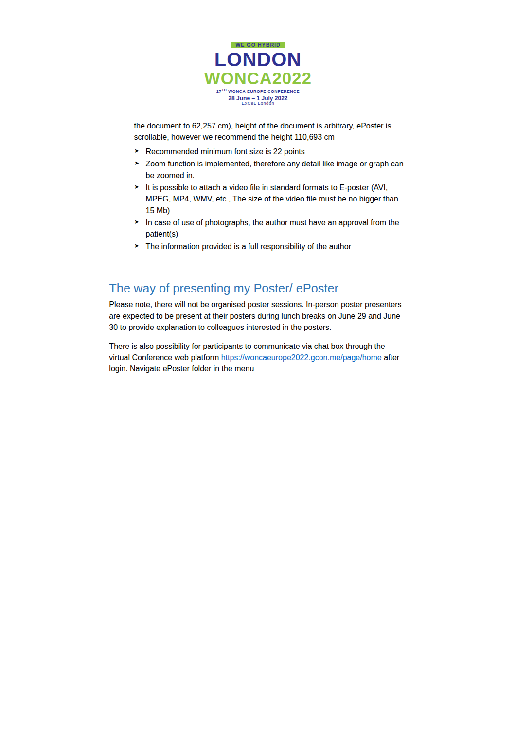WE GO HYBRID
LONDON
WONCA2022
27TH WONCA EUROPE CONFERENCE
28 June – 1 July 2022
ExCeL London
the document to 62,257 cm), height of the document is arbitrary, ePoster is scrollable, however we recommend the height 110,693 cm
Recommended minimum font size is 22 points
Zoom function is implemented, therefore any detail like image or graph can be zoomed in.
It is possible to attach a video file in standard formats to E-poster (AVI, MPEG, MP4, WMV, etc., The size of the video file must be no bigger than 15 Mb)
In case of use of photographs, the author must have an approval from the patient(s)
The information provided is a full responsibility of the author
The way of presenting my Poster/ ePoster
Please note, there will not be organised poster sessions. In-person poster presenters are expected to be present at their posters during lunch breaks on June 29 and June 30 to provide explanation to colleagues interested in the posters.
There is also possibility for participants to communicate via chat box through the virtual Conference web platform https://woncaeurope2022.gcon.me/page/home after login. Navigate ePoster folder in the menu